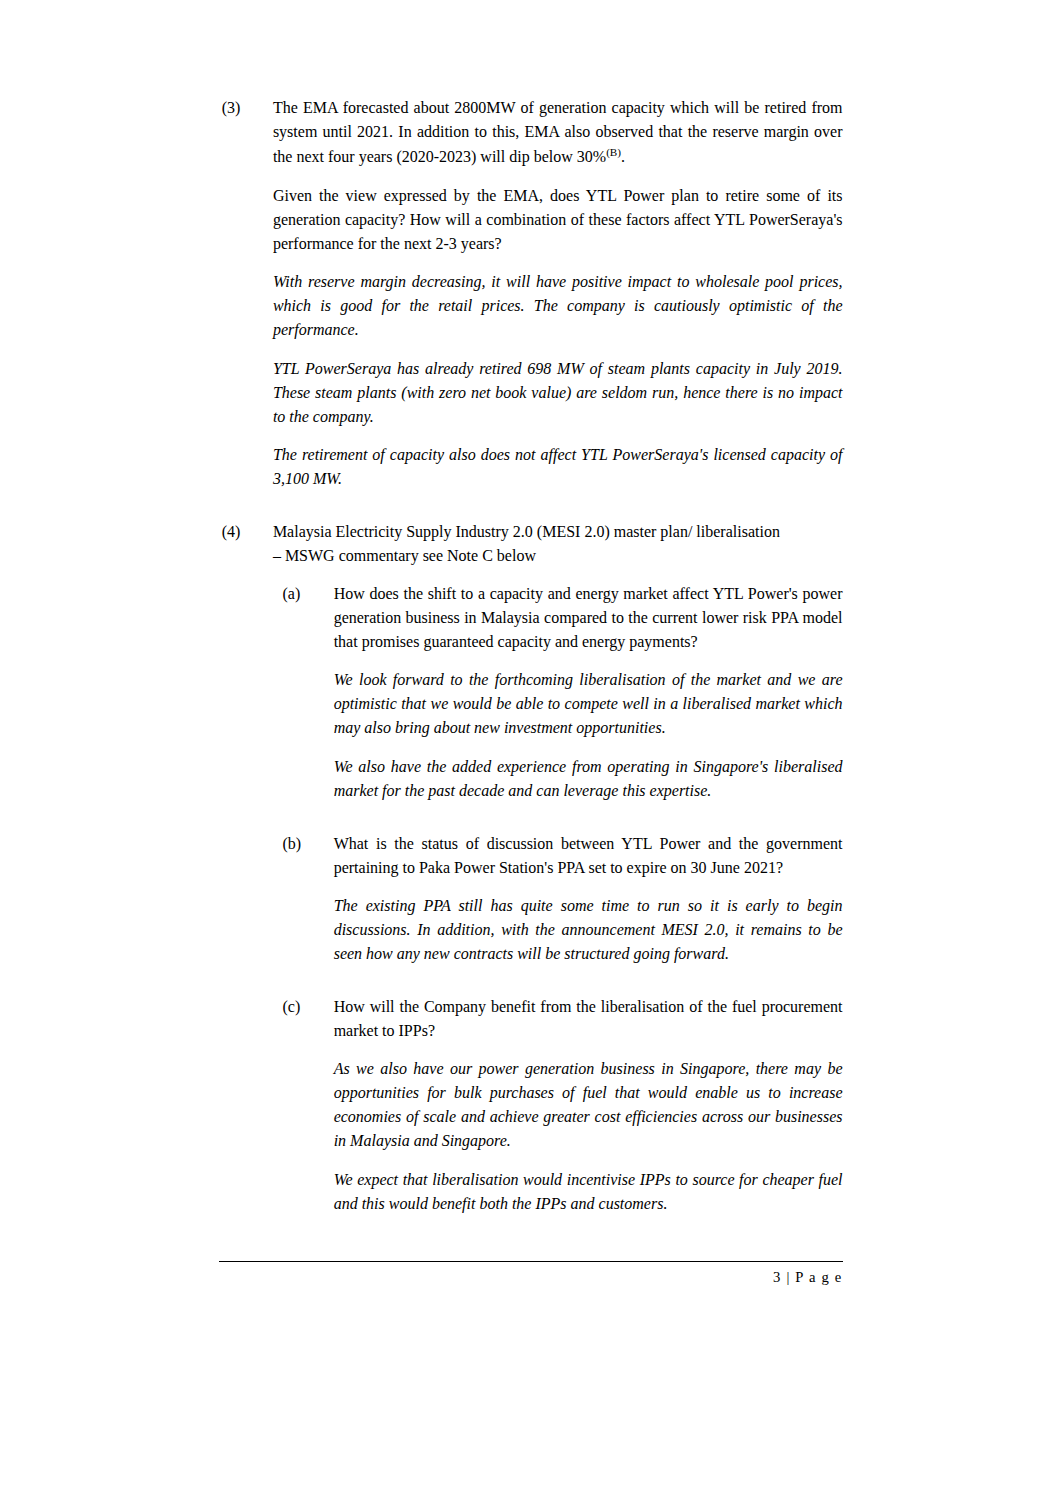(3)
The EMA forecasted about 2800MW of generation capacity which will be retired from system until 2021. In addition to this, EMA also observed that the reserve margin over the next four years (2020-2023) will dip below 30%(B).
Given the view expressed by the EMA, does YTL Power plan to retire some of its generation capacity? How will a combination of these factors affect YTL PowerSeraya's performance for the next 2-3 years?
With reserve margin decreasing, it will have positive impact to wholesale pool prices, which is good for the retail prices. The company is cautiously optimistic of the performance.
YTL PowerSeraya has already retired 698 MW of steam plants capacity in July 2019. These steam plants (with zero net book value) are seldom run, hence there is no impact to the company.
The retirement of capacity also does not affect YTL PowerSeraya's licensed capacity of 3,100 MW.
(4)
Malaysia Electricity Supply Industry 2.0 (MESI 2.0) master plan/ liberalisation
– MSWG commentary see Note C below
(a)
How does the shift to a capacity and energy market affect YTL Power's power generation business in Malaysia compared to the current lower risk PPA model that promises guaranteed capacity and energy payments?
We look forward to the forthcoming liberalisation of the market and we are optimistic that we would be able to compete well in a liberalised market which may also bring about new investment opportunities.
We also have the added experience from operating in Singapore's liberalised market for the past decade and can leverage this expertise.
(b)
What is the status of discussion between YTL Power and the government pertaining to Paka Power Station's PPA set to expire on 30 June 2021?
The existing PPA still has quite some time to run so it is early to begin discussions. In addition, with the announcement MESI 2.0, it remains to be seen how any new contracts will be structured going forward.
(c)
How will the Company benefit from the liberalisation of the fuel procurement market to IPPs?
As we also have our power generation business in Singapore, there may be opportunities for bulk purchases of fuel that would enable us to increase economies of scale and achieve greater cost efficiencies across our businesses in Malaysia and Singapore.
We expect that liberalisation would incentivise IPPs to source for cheaper fuel and this would benefit both the IPPs and customers.
3 | P a g e